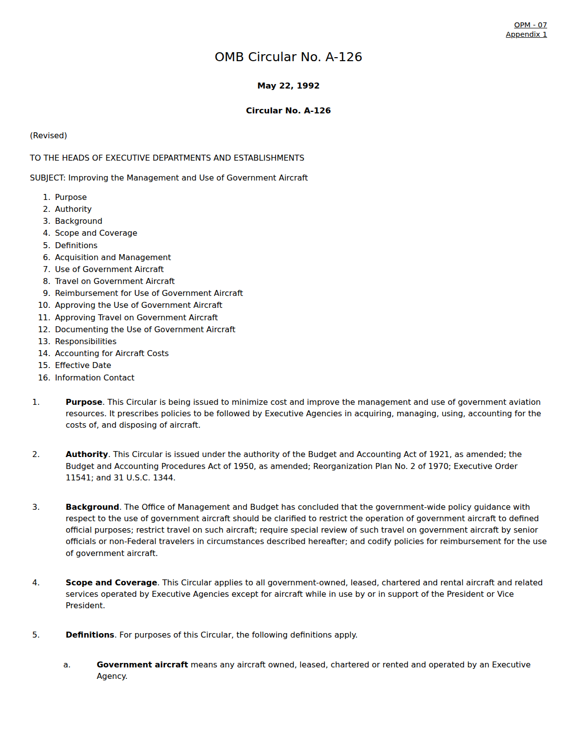OPM - 07
Appendix 1
OMB Circular No. A-126
May 22, 1992
Circular No. A-126
(Revised)
TO THE HEADS OF EXECUTIVE DEPARTMENTS AND ESTABLISHMENTS
SUBJECT: Improving the Management and Use of Government Aircraft
1. Purpose
2. Authority
3. Background
4. Scope and Coverage
5. Definitions
6. Acquisition and Management
7. Use of Government Aircraft
8. Travel on Government Aircraft
9. Reimbursement for Use of Government Aircraft
10. Approving the Use of Government Aircraft
11. Approving Travel on Government Aircraft
12. Documenting the Use of Government Aircraft
13. Responsibilities
14. Accounting for Aircraft Costs
15. Effective Date
16. Information Contact
1.
Purpose. This Circular is being issued to minimize cost and improve the management and use of government aviation resources. It prescribes policies to be followed by Executive Agencies in acquiring, managing, using, accounting for the costs of, and disposing of aircraft.
2.
Authority. This Circular is issued under the authority of the Budget and Accounting Act of 1921, as amended; the Budget and Accounting Procedures Act of 1950, as amended; Reorganization Plan No. 2 of 1970; Executive Order 11541; and 31 U.S.C. 1344.
3.
Background. The Office of Management and Budget has concluded that the government-wide policy guidance with respect to the use of government aircraft should be clarified to restrict the operation of government aircraft to defined official purposes; restrict travel on such aircraft; require special review of such travel on government aircraft by senior officials or non-Federal travelers in circumstances described hereafter; and codify policies for reimbursement for the use of government aircraft.
4.
Scope and Coverage. This Circular applies to all government-owned, leased, chartered and rental aircraft and related services operated by Executive Agencies except for aircraft while in use by or in support of the President or Vice President.
5.
Definitions. For purposes of this Circular, the following definitions apply.
a.
Government aircraft means any aircraft owned, leased, chartered or rented and operated by an Executive Agency.